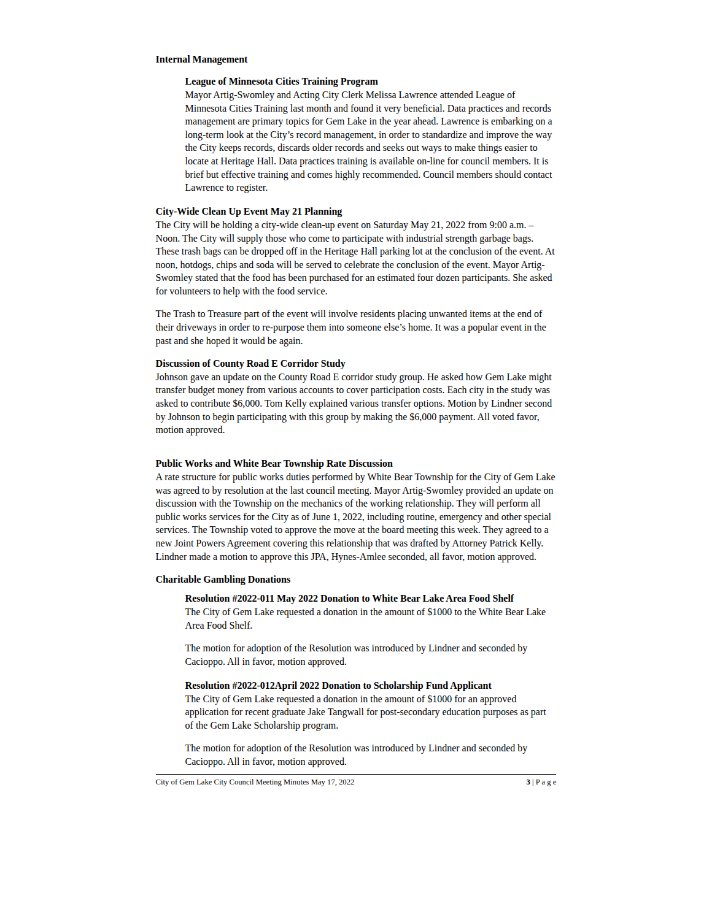Internal Management
League of Minnesota Cities Training Program
Mayor Artig-Swomley and Acting City Clerk Melissa Lawrence attended League of Minnesota Cities Training last month and found it very beneficial. Data practices and records management are primary topics for Gem Lake in the year ahead. Lawrence is embarking on a long-term look at the City’s record management, in order to standardize and improve the way the City keeps records, discards older records and seeks out ways to make things easier to locate at Heritage Hall. Data practices training is available on-line for council members. It is brief but effective training and comes highly recommended. Council members should contact Lawrence to register.
City-Wide Clean Up Event May 21 Planning
The City will be holding a city-wide clean-up event on Saturday May 21, 2022 from 9:00 a.m. – Noon. The City will supply those who come to participate with industrial strength garbage bags. These trash bags can be dropped off in the Heritage Hall parking lot at the conclusion of the event. At noon, hotdogs, chips and soda will be served to celebrate the conclusion of the event. Mayor Artig-Swomley stated that the food has been purchased for an estimated four dozen participants. She asked for volunteers to help with the food service.
The Trash to Treasure part of the event will involve residents placing unwanted items at the end of their driveways in order to re-purpose them into someone else’s home. It was a popular event in the past and she hoped it would be again.
Discussion of County Road E Corridor Study
Johnson gave an update on the County Road E corridor study group. He asked how Gem Lake might transfer budget money from various accounts to cover participation costs. Each city in the study was asked to contribute $6,000. Tom Kelly explained various transfer options. Motion by Lindner second by Johnson to begin participating with this group by making the $6,000 payment. All voted favor, motion approved.
Public Works and White Bear Township Rate Discussion
A rate structure for public works duties performed by White Bear Township for the City of Gem Lake was agreed to by resolution at the last council meeting. Mayor Artig-Swomley provided an update on discussion with the Township on the mechanics of the working relationship. They will perform all public works services for the City as of June 1, 2022, including routine, emergency and other special services. The Township voted to approve the move at the board meeting this week. They agreed to a new Joint Powers Agreement covering this relationship that was drafted by Attorney Patrick Kelly. Lindner made a motion to approve this JPA, Hynes-Amlee seconded, all favor, motion approved.
Charitable Gambling Donations
Resolution #2022-011 May 2022 Donation to White Bear Lake Area Food Shelf
The City of Gem Lake requested a donation in the amount of $1000 to the White Bear Lake Area Food Shelf.
The motion for adoption of the Resolution was introduced by Lindner and seconded by Cacioppo. All in favor, motion approved.
Resolution #2022-012April 2022 Donation to Scholarship Fund Applicant
The City of Gem Lake requested a donation in the amount of $1000 for an approved application for recent graduate Jake Tangwall for post-secondary education purposes as part of the Gem Lake Scholarship program.
The motion for adoption of the Resolution was introduced by Lindner and seconded by Cacioppo. All in favor, motion approved.
City of Gem Lake City Council Meeting Minutes May 17, 2022
3 | P a g e